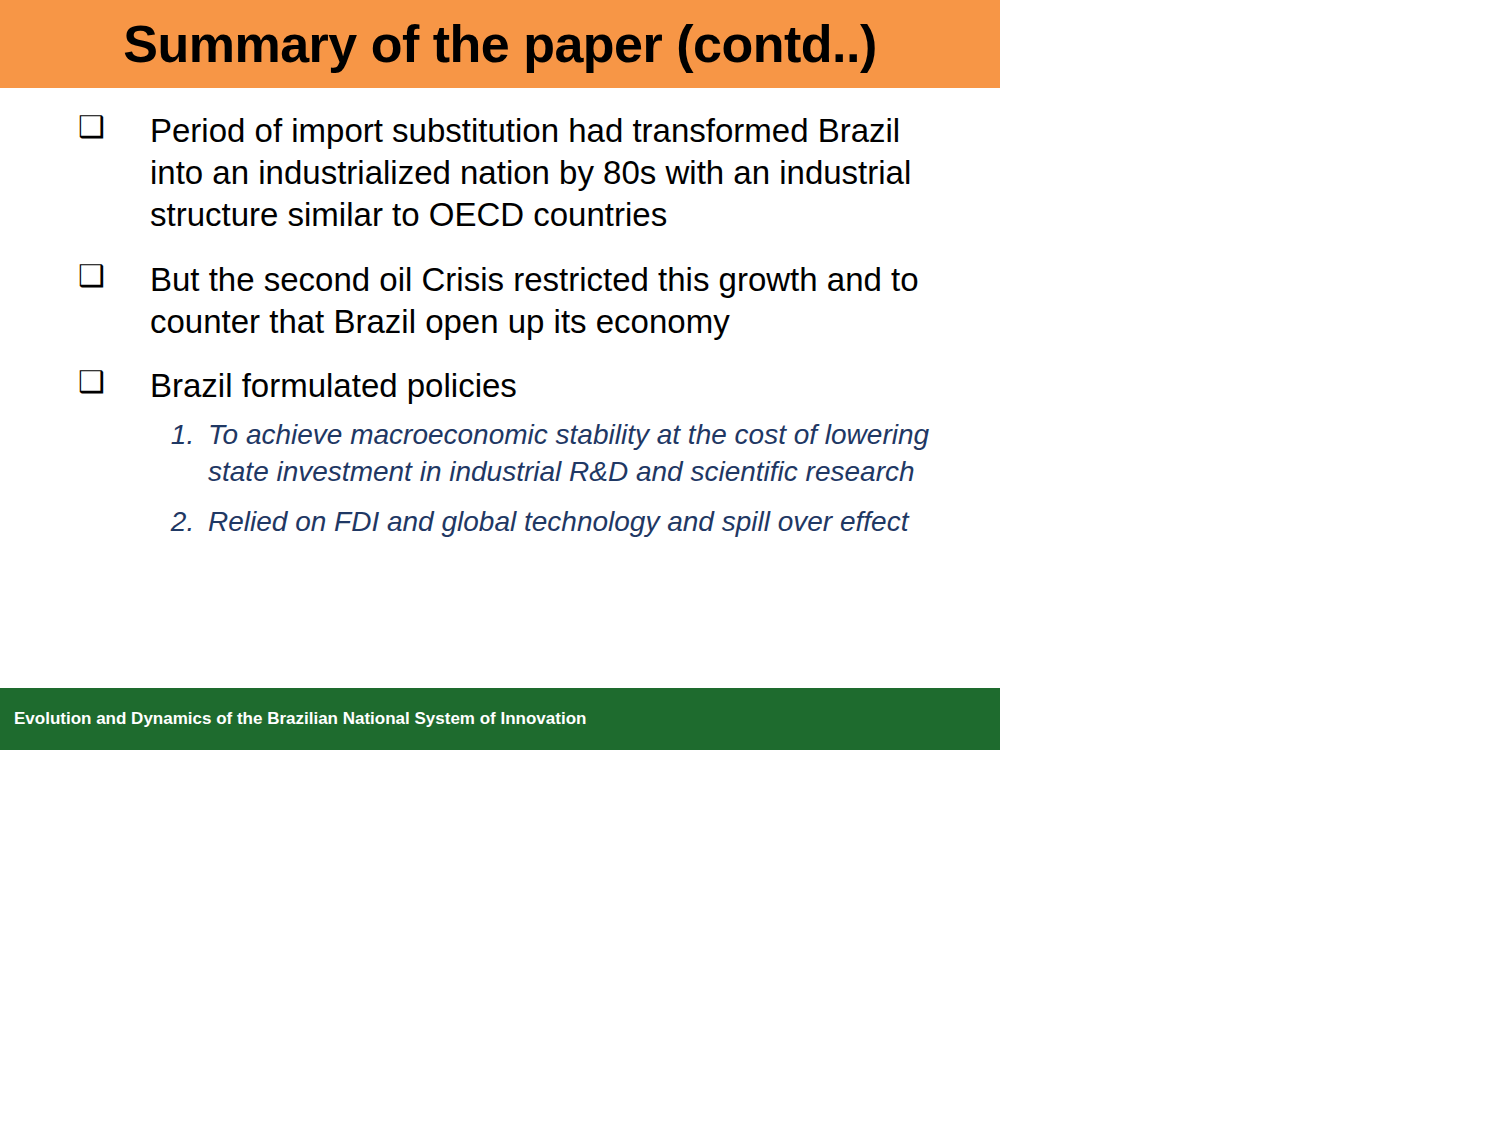Summary of the paper (contd..)
Period of import substitution had transformed Brazil into an industrialized nation by 80s with an industrial structure similar to OECD countries
But the second oil Crisis restricted this growth and to counter that Brazil open up its economy
Brazil formulated policies
To achieve macroeconomic stability at the cost of lowering state investment in industrial R&D and scientific research
Relied on FDI and global technology and spill over effect
Evolution and Dynamics of the Brazilian National System of Innovation